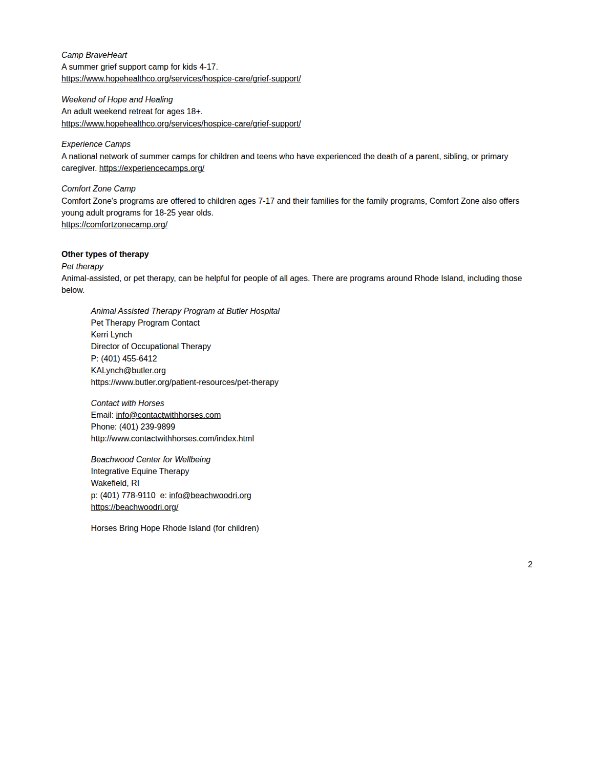Camp BraveHeart
A summer grief support camp for kids 4-17.
https://www.hopehealthco.org/services/hospice-care/grief-support/
Weekend of Hope and Healing
An adult weekend retreat for ages 18+.
https://www.hopehealthco.org/services/hospice-care/grief-support/
Experience Camps
A national network of summer camps for children and teens who have experienced the death of a parent, sibling, or primary caregiver. https://experiencecamps.org/
Comfort Zone Camp
Comfort Zone's programs are offered to children ages 7-17 and their families for the family programs, Comfort Zone also offers young adult programs for 18-25 year olds.
https://comfortzonecamp.org/
Other types of therapy
Pet therapy
Animal-assisted, or pet therapy, can be helpful for people of all ages. There are programs around Rhode Island, including those below.
Animal Assisted Therapy Program at Butler Hospital
Pet Therapy Program Contact
Kerri Lynch
Director of Occupational Therapy
P: (401) 455-6412
KALynch@butler.org
https://www.butler.org/patient-resources/pet-therapy
Contact with Horses
Email: info@contactwithhorses.com
Phone: (401) 239-9899
http://www.contactwithhorses.com/index.html
Beachwood Center for Wellbeing
Integrative Equine Therapy
Wakefield, RI
p: (401) 778-9110 e: info@beachwoodri.org
https://beachwoodri.org/
Horses Bring Hope Rhode Island (for children)
2